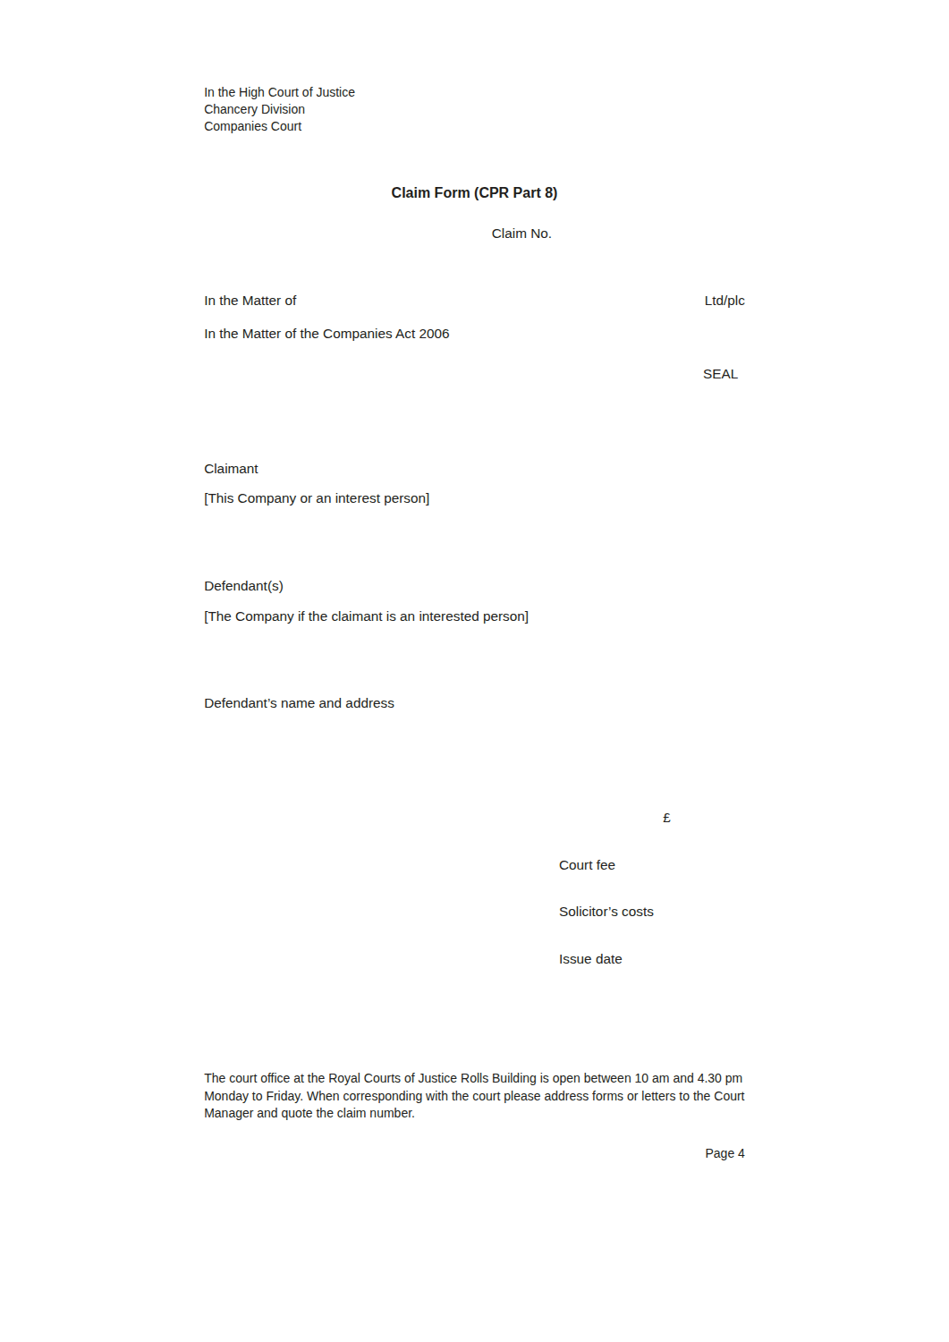In the High Court of Justice
Chancery Division
Companies Court
Claim Form (CPR Part 8)
Claim No.
In the Matter of Ltd/plc
In the Matter of the Companies Act 2006
SEAL
Claimant
[This Company or an interest person]
Defendant(s)
[The Company if the claimant is an interested person]
Defendant’s name and address
£
Court fee
Solicitor’s costs
Issue date
The court office at the Royal Courts of Justice Rolls Building is open between 10 am and 4.30 pm Monday to Friday. When corresponding with the court please address forms or letters to the Court Manager and quote the claim number.
Page 4